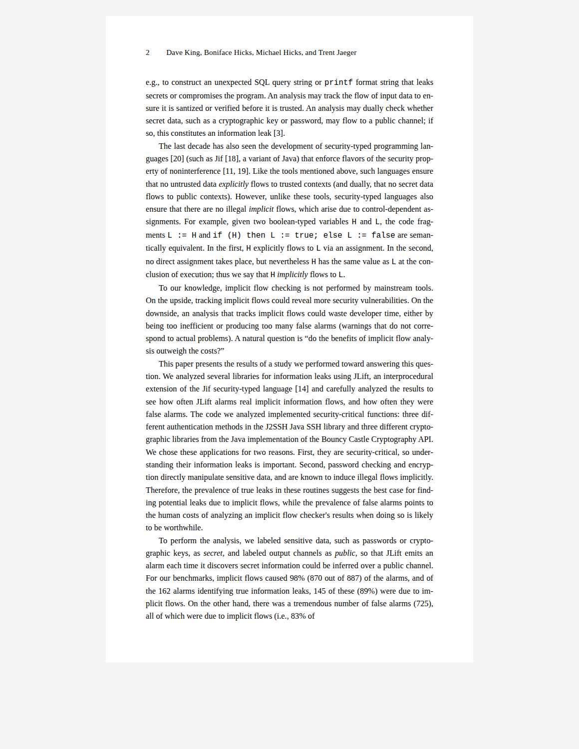2 Dave King, Boniface Hicks, Michael Hicks, and Trent Jaeger
e.g., to construct an unexpected SQL query string or printf format string that leaks secrets or compromises the program. An analysis may track the flow of input data to ensure it is santized or verified before it is trusted. An analysis may dually check whether secret data, such as a cryptographic key or password, may flow to a public channel; if so, this constitutes an information leak [3].
The last decade has also seen the development of security-typed programming languages [20] (such as Jif [18], a variant of Java) that enforce flavors of the security property of noninterference [11, 19]. Like the tools mentioned above, such languages ensure that no untrusted data explicitly flows to trusted contexts (and dually, that no secret data flows to public contexts). However, unlike these tools, security-typed languages also ensure that there are no illegal implicit flows, which arise due to control-dependent assignments. For example, given two boolean-typed variables H and L, the code fragments L := H and if (H) then L := true; else L := false are semantically equivalent. In the first, H explicitly flows to L via an assignment. In the second, no direct assignment takes place, but nevertheless H has the same value as L at the conclusion of execution; thus we say that H implicitly flows to L.
To our knowledge, implicit flow checking is not performed by mainstream tools. On the upside, tracking implicit flows could reveal more security vulnerabilities. On the downside, an analysis that tracks implicit flows could waste developer time, either by being too inefficient or producing too many false alarms (warnings that do not correspond to actual problems). A natural question is “do the benefits of implicit flow analysis outweigh the costs?”
This paper presents the results of a study we performed toward answering this question. We analyzed several libraries for information leaks using JLift, an interprocedural extension of the Jif security-typed language [14] and carefully analyzed the results to see how often JLift alarms real implicit information flows, and how often they were false alarms. The code we analyzed implemented security-critical functions: three different authentication methods in the J2SSH Java SSH library and three different cryptographic libraries from the Java implementation of the Bouncy Castle Cryptography API. We chose these applications for two reasons. First, they are security-critical, so understanding their information leaks is important. Second, password checking and encryption directly manipulate sensitive data, and are known to induce illegal flows implicitly. Therefore, the prevalence of true leaks in these routines suggests the best case for finding potential leaks due to implicit flows, while the prevalence of false alarms points to the human costs of analyzing an implicit flow checker's results when doing so is likely to be worthwhile.
To perform the analysis, we labeled sensitive data, such as passwords or cryptographic keys, as secret, and labeled output channels as public, so that JLift emits an alarm each time it discovers secret information could be inferred over a public channel. For our benchmarks, implicit flows caused 98% (870 out of 887) of the alarms, and of the 162 alarms identifying true information leaks, 145 of these (89%) were due to implicit flows. On the other hand, there was a tremendous number of false alarms (725), all of which were due to implicit flows (i.e., 83% of